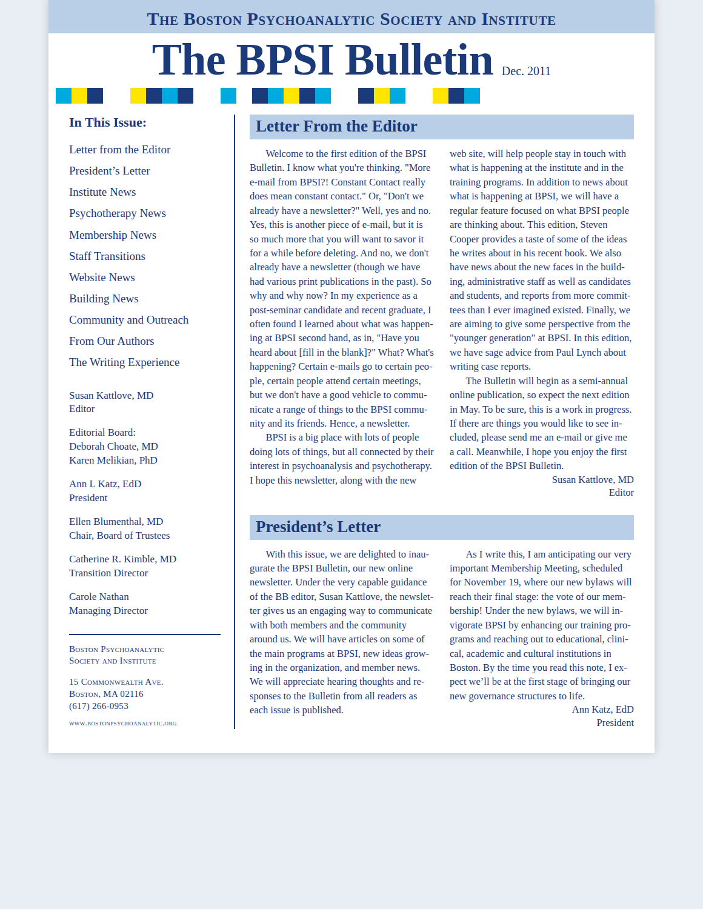The Boston Psychoanalytic Society and Institute
The BPSI Bulletin
Dec. 2011
In This Issue:
Letter from the Editor
President’s Letter
Institute News
Psychotherapy News
Membership News
Staff Transitions
Website News
Building News
Community and Outreach
From Our Authors
The Writing Experience
Susan Kattlove, MD Editor
Editorial Board: Deborah Choate, MD Karen Melikian, PhD
Ann L Katz, EdD President
Ellen Blumenthal, MD Chair, Board of Trustees
Catherine R. Kimble, MD Transition Director
Carole Nathan Managing Director
Boston Psychoanalytic
Society and Institute
15 Commonwealth Ave.
Boston, MA 02116
(617) 266-0953
www.bostonpsychoanalytic.org
Letter From the Editor
Welcome to the first edition of the BPSI Bulletin. I know what you're thinking. "More e-mail from BPSI?! Constant Contact really does mean constant contact." Or, "Don't we already have a newsletter?" Well, yes and no. Yes, this is another piece of e-mail, but it is so much more that you will want to savor it for a while before deleting. And no, we don't already have a newsletter (though we have had various print publications in the past). So why and why now? In my experience as a post-seminar candidate and recent graduate, I often found I learned about what was happening at BPSI second hand, as in, "Have you heard about [fill in the blank]?" What? What's happening? Certain e-mails go to certain people, certain people attend certain meetings, but we don't have a good vehicle to communicate a range of things to the BPSI community and its friends. Hence, a newsletter.
BPSI is a big place with lots of people doing lots of things, but all connected by their interest in psychoanalysis and psychotherapy. I hope this newsletter, along with the new web site, will help people stay in touch with what is happening at the institute and in the training programs. In addition to news about what is happening at BPSI, we will have a regular feature focused on what BPSI people are thinking about. This edition, Steven Cooper provides a taste of some of the ideas he writes about in his recent book. We also have news about the new faces in the building, administrative staff as well as candidates and students, and reports from more committees than I ever imagined existed. Finally, we are aiming to give some perspective from the "younger generation" at BPSI. In this edition, we have sage advice from Paul Lynch about writing case reports.
The Bulletin will begin as a semi-annual online publication, so expect the next edition in May. To be sure, this is a work in progress. If there are things you would like to see included, please send me an e-mail or give me a call. Meanwhile, I hope you enjoy the first edition of the BPSI Bulletin.
Susan Kattlove, MD Editor
President’s Letter
With this issue, we are delighted to inaugurate the BPSI Bulletin, our new online newsletter. Under the very capable guidance of the BB editor, Susan Kattlove, the newsletter gives us an engaging way to communicate with both members and the community around us. We will have articles on some of the main programs at BPSI, new ideas growing in the organization, and member news. We will appreciate hearing thoughts and responses to the Bulletin from all readers as each issue is published.
As I write this, I am anticipating our very important Membership Meeting, scheduled for November 19, where our new bylaws will reach their final stage: the vote of our membership! Under the new bylaws, we will invigorate BPSI by enhancing our training programs and reaching out to educational, clinical, academic and cultural institutions in Boston. By the time you read this note, I expect we’ll be at the first stage of bringing our new governance structures to life.
Ann Katz, EdD President